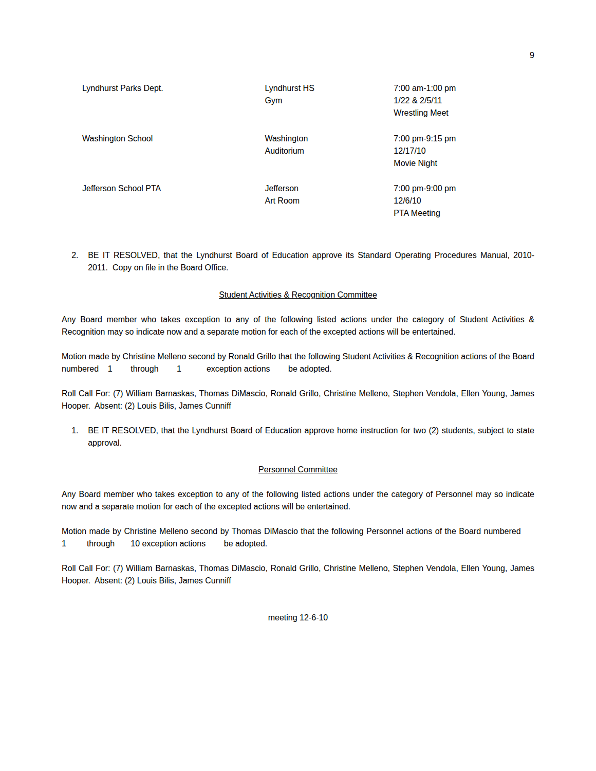9
| Lyndhurst Parks Dept. | Lyndhurst HS Gym | 7:00 am-1:00 pm 1/22 & 2/5/11 Wrestling Meet |
| Washington School | Washington Auditorium | 7:00 pm-9:15 pm 12/17/10 Movie Night |
| Jefferson School PTA | Jefferson Art Room | 7:00 pm-9:00 pm 12/6/10 PTA Meeting |
2.
BE IT RESOLVED, that the Lyndhurst Board of Education approve its Standard Operating Procedures Manual, 2010-2011. Copy on file in the Board Office.
Student Activities & Recognition Committee
Any Board member who takes exception to any of the following listed actions under the category of Student Activities & Recognition may so indicate now and a separate motion for each of the excepted actions will be entertained.
Motion made by Christine Melleno second by Ronald Grillo that the following Student Activities & Recognition actions of the Board numbered 1 through 1 exception actions be adopted.
Roll Call For: (7) William Barnaskas, Thomas DiMascio, Ronald Grillo, Christine Melleno, Stephen Vendola, Ellen Young, James Hooper. Absent: (2) Louis Bilis, James Cunniff
1.
BE IT RESOLVED, that the Lyndhurst Board of Education approve home instruction for two (2) students, subject to state approval.
Personnel Committee
Any Board member who takes exception to any of the following listed actions under the category of Personnel may so indicate now and a separate motion for each of the excepted actions will be entertained.
Motion made by Christine Melleno second by Thomas DiMascio that the following Personnel actions of the Board numbered 1 through 10 exception actions be adopted.
Roll Call For: (7) William Barnaskas, Thomas DiMascio, Ronald Grillo, Christine Melleno, Stephen Vendola, Ellen Young, James Hooper. Absent: (2) Louis Bilis, James Cunniff
meeting 12-6-10